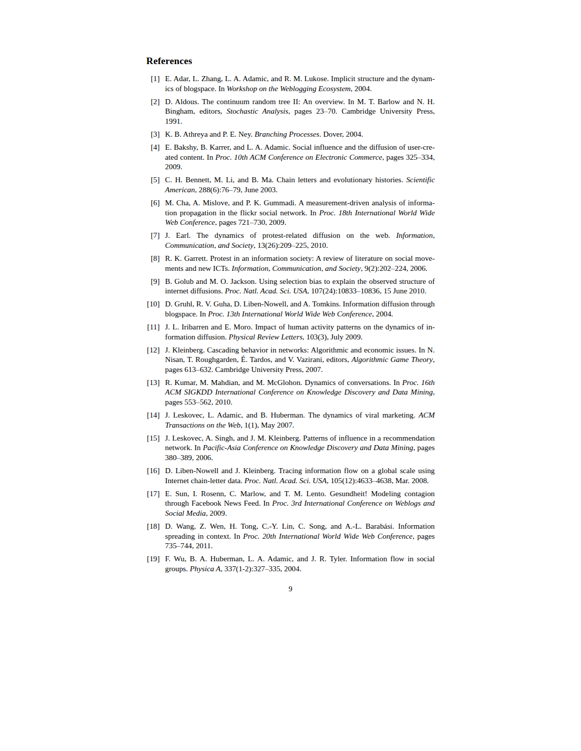References
[1] E. Adar, L. Zhang, L. A. Adamic, and R. M. Lukose. Implicit structure and the dynamics of blogspace. In Workshop on the Weblogging Ecosystem, 2004.
[2] D. Aldous. The continuum random tree II: An overview. In M. T. Barlow and N. H. Bingham, editors, Stochastic Analysis, pages 23–70. Cambridge University Press, 1991.
[3] K. B. Athreya and P. E. Ney. Branching Processes. Dover, 2004.
[4] E. Bakshy, B. Karrer, and L. A. Adamic. Social influence and the diffusion of user-created content. In Proc. 10th ACM Conference on Electronic Commerce, pages 325–334, 2009.
[5] C. H. Bennett, M. Li, and B. Ma. Chain letters and evolutionary histories. Scientific American, 288(6):76–79, June 2003.
[6] M. Cha, A. Mislove, and P. K. Gummadi. A measurement-driven analysis of information propagation in the flickr social network. In Proc. 18th International World Wide Web Conference, pages 721–730, 2009.
[7] J. Earl. The dynamics of protest-related diffusion on the web. Information, Communication, and Society, 13(26):209–225, 2010.
[8] R. K. Garrett. Protest in an information society: A review of literature on social movements and new ICTs. Information, Communication, and Society, 9(2):202–224, 2006.
[9] B. Golub and M. O. Jackson. Using selection bias to explain the observed structure of internet diffusions. Proc. Natl. Acad. Sci. USA, 107(24):10833–10836, 15 June 2010.
[10] D. Gruhl, R. V. Guha, D. Liben-Nowell, and A. Tomkins. Information diffusion through blogspace. In Proc. 13th International World Wide Web Conference, 2004.
[11] J. L. Iribarren and E. Moro. Impact of human activity patterns on the dynamics of information diffusion. Physical Review Letters, 103(3), July 2009.
[12] J. Kleinberg. Cascading behavior in networks: Algorithmic and economic issues. In N. Nisan, T. Roughgarden, É. Tardos, and V. Vazirani, editors, Algorithmic Game Theory, pages 613–632. Cambridge University Press, 2007.
[13] R. Kumar, M. Mahdian, and M. McGlohon. Dynamics of conversations. In Proc. 16th ACM SIGKDD International Conference on Knowledge Discovery and Data Mining, pages 553–562, 2010.
[14] J. Leskovec, L. Adamic, and B. Huberman. The dynamics of viral marketing. ACM Transactions on the Web, 1(1), May 2007.
[15] J. Leskovec, A. Singh, and J. M. Kleinberg. Patterns of influence in a recommendation network. In Pacific-Asia Conference on Knowledge Discovery and Data Mining, pages 380–389, 2006.
[16] D. Liben-Nowell and J. Kleinberg. Tracing information flow on a global scale using Internet chain-letter data. Proc. Natl. Acad. Sci. USA, 105(12):4633–4638, Mar. 2008.
[17] E. Sun, I. Rosenn, C. Marlow, and T. M. Lento. Gesundheit! Modeling contagion through Facebook News Feed. In Proc. 3rd International Conference on Weblogs and Social Media, 2009.
[18] D. Wang, Z. Wen, H. Tong, C.-Y. Lin, C. Song, and A.-L. Barabási. Information spreading in context. In Proc. 20th International World Wide Web Conference, pages 735–744, 2011.
[19] F. Wu, B. A. Huberman, L. A. Adamic, and J. R. Tyler. Information flow in social groups. Physica A, 337(1-2):327–335, 2004.
9